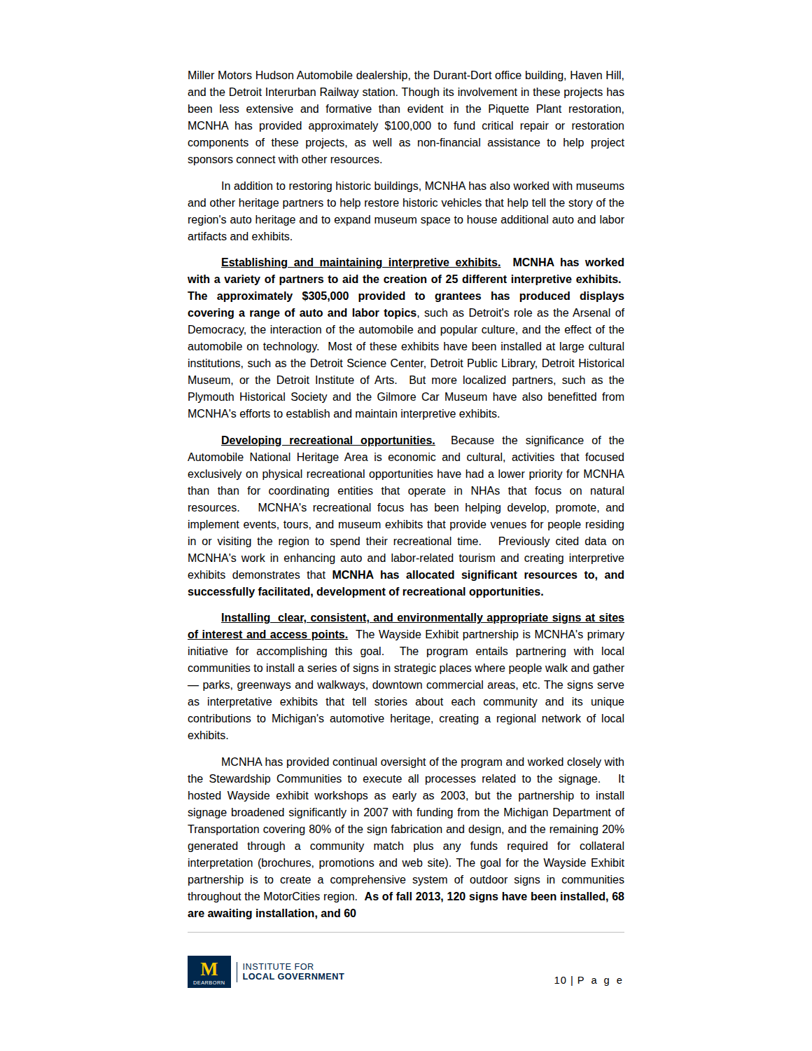Miller Motors Hudson Automobile dealership, the Durant-Dort office building, Haven Hill, and the Detroit Interurban Railway station. Though its involvement in these projects has been less extensive and formative than evident in the Piquette Plant restoration, MCNHA has provided approximately $100,000 to fund critical repair or restoration components of these projects, as well as non-financial assistance to help project sponsors connect with other resources.
In addition to restoring historic buildings, MCNHA has also worked with museums and other heritage partners to help restore historic vehicles that help tell the story of the region's auto heritage and to expand museum space to house additional auto and labor artifacts and exhibits.
Establishing and maintaining interpretive exhibits. MCNHA has worked with a variety of partners to aid the creation of 25 different interpretive exhibits. The approximately $305,000 provided to grantees has produced displays covering a range of auto and labor topics, such as Detroit's role as the Arsenal of Democracy, the interaction of the automobile and popular culture, and the effect of the automobile on technology. Most of these exhibits have been installed at large cultural institutions, such as the Detroit Science Center, Detroit Public Library, Detroit Historical Museum, or the Detroit Institute of Arts. But more localized partners, such as the Plymouth Historical Society and the Gilmore Car Museum have also benefitted from MCNHA's efforts to establish and maintain interpretive exhibits.
Developing recreational opportunities. Because the significance of the Automobile National Heritage Area is economic and cultural, activities that focused exclusively on physical recreational opportunities have had a lower priority for MCNHA than than for coordinating entities that operate in NHAs that focus on natural resources. MCNHA's recreational focus has been helping develop, promote, and implement events, tours, and museum exhibits that provide venues for people residing in or visiting the region to spend their recreational time. Previously cited data on MCNHA's work in enhancing auto and labor-related tourism and creating interpretive exhibits demonstrates that MCNHA has allocated significant resources to, and successfully facilitated, development of recreational opportunities.
Installing clear, consistent, and environmentally appropriate signs at sites of interest and access points. The Wayside Exhibit partnership is MCNHA's primary initiative for accomplishing this goal. The program entails partnering with local communities to install a series of signs in strategic places where people walk and gather— parks, greenways and walkways, downtown commercial areas, etc. The signs serve as interpretative exhibits that tell stories about each community and its unique contributions to Michigan's automotive heritage, creating a regional network of local exhibits.
MCNHA has provided continual oversight of the program and worked closely with the Stewardship Communities to execute all processes related to the signage. It hosted Wayside exhibit workshops as early as 2003, but the partnership to install signage broadened significantly in 2007 with funding from the Michigan Department of Transportation covering 80% of the sign fabrication and design, and the remaining 20% generated through a community match plus any funds required for collateral interpretation (brochures, promotions and web site). The goal for the Wayside Exhibit partnership is to create a comprehensive system of outdoor signs in communities throughout the MotorCities region. As of fall 2013, 120 signs have been installed, 68 are awaiting installation, and 60
MDEARBORN
INSTITUTE FOR
LOCAL GOVERNMENT
10 | P a g e